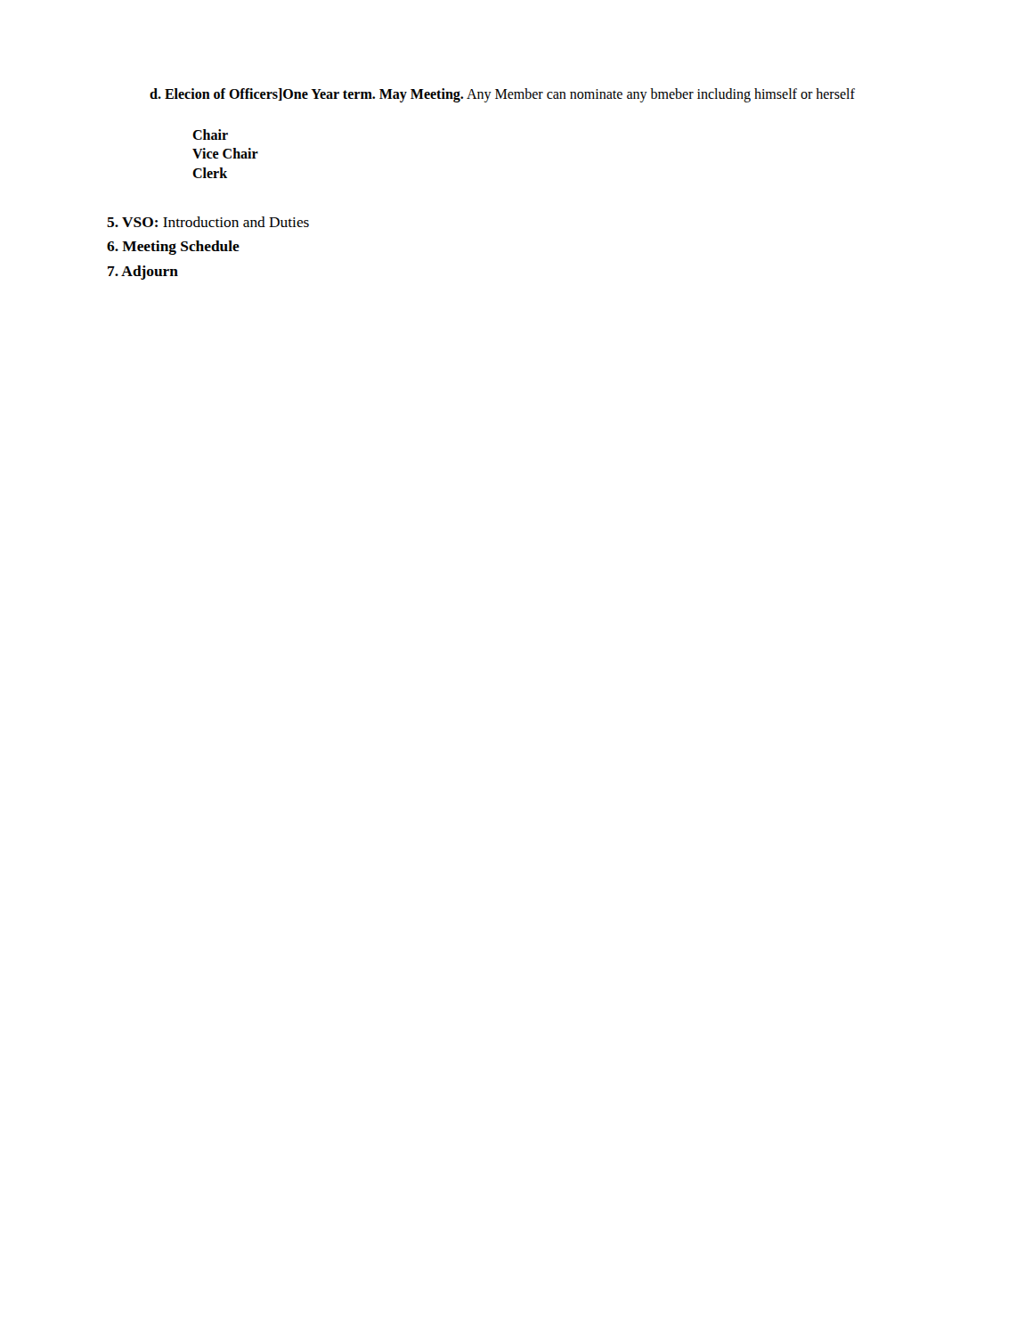d. Elecion of Officers]One Year term. May Meeting. Any Member can nominate any bmeber including himself or herself
Chair
Vice Chair
Clerk
5. VSO: Introduction and Duties
6. Meeting Schedule
7. Adjourn